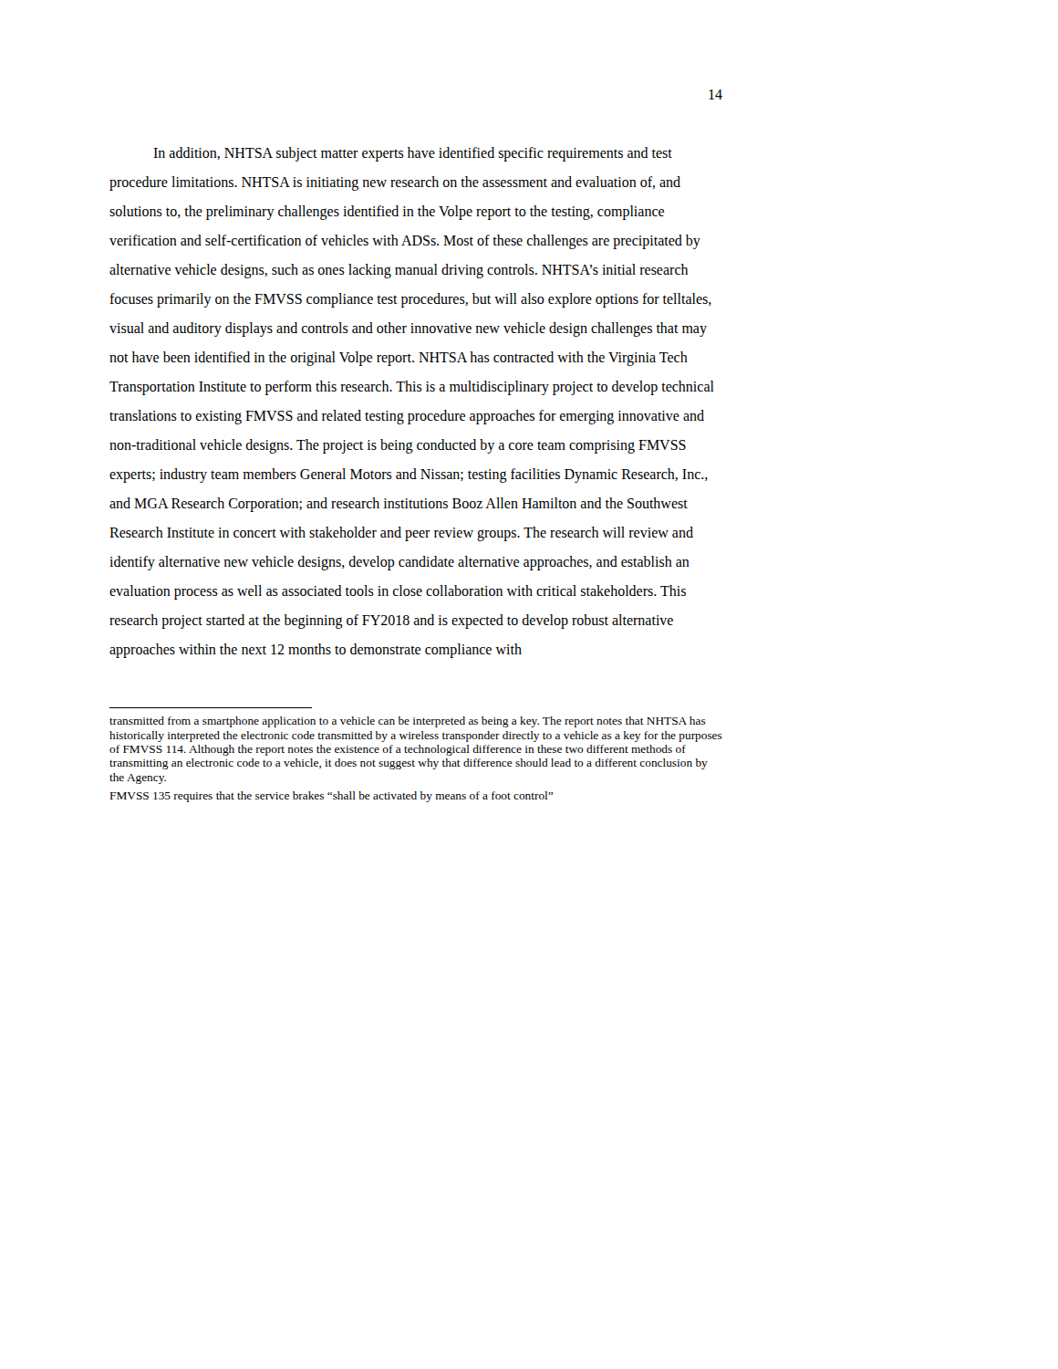14
In addition, NHTSA subject matter experts have identified specific requirements and test procedure limitations. NHTSA is initiating new research on the assessment and evaluation of, and solutions to, the preliminary challenges identified in the Volpe report to the testing, compliance verification and self-certification of vehicles with ADSs. Most of these challenges are precipitated by alternative vehicle designs, such as ones lacking manual driving controls. NHTSA’s initial research focuses primarily on the FMVSS compliance test procedures, but will also explore options for telltales, visual and auditory displays and controls and other innovative new vehicle design challenges that may not have been identified in the original Volpe report. NHTSA has contracted with the Virginia Tech Transportation Institute to perform this research. This is a multidisciplinary project to develop technical translations to existing FMVSS and related testing procedure approaches for emerging innovative and non-traditional vehicle designs. The project is being conducted by a core team comprising FMVSS experts; industry team members General Motors and Nissan; testing facilities Dynamic Research, Inc., and MGA Research Corporation; and research institutions Booz Allen Hamilton and the Southwest Research Institute in concert with stakeholder and peer review groups. The research will review and identify alternative new vehicle designs, develop candidate alternative approaches, and establish an evaluation process as well as associated tools in close collaboration with critical stakeholders. This research project started at the beginning of FY2018 and is expected to develop robust alternative approaches within the next 12 months to demonstrate compliance with
transmitted from a smartphone application to a vehicle can be interpreted as being a key. The report notes that NHTSA has historically interpreted the electronic code transmitted by a wireless transponder directly to a vehicle as a key for the purposes of FMVSS 114. Although the report notes the existence of a technological difference in these two different methods of transmitting an electronic code to a vehicle, it does not suggest why that difference should lead to a different conclusion by the Agency.
FMVSS 135 requires that the service brakes “shall be activated by means of a foot control”